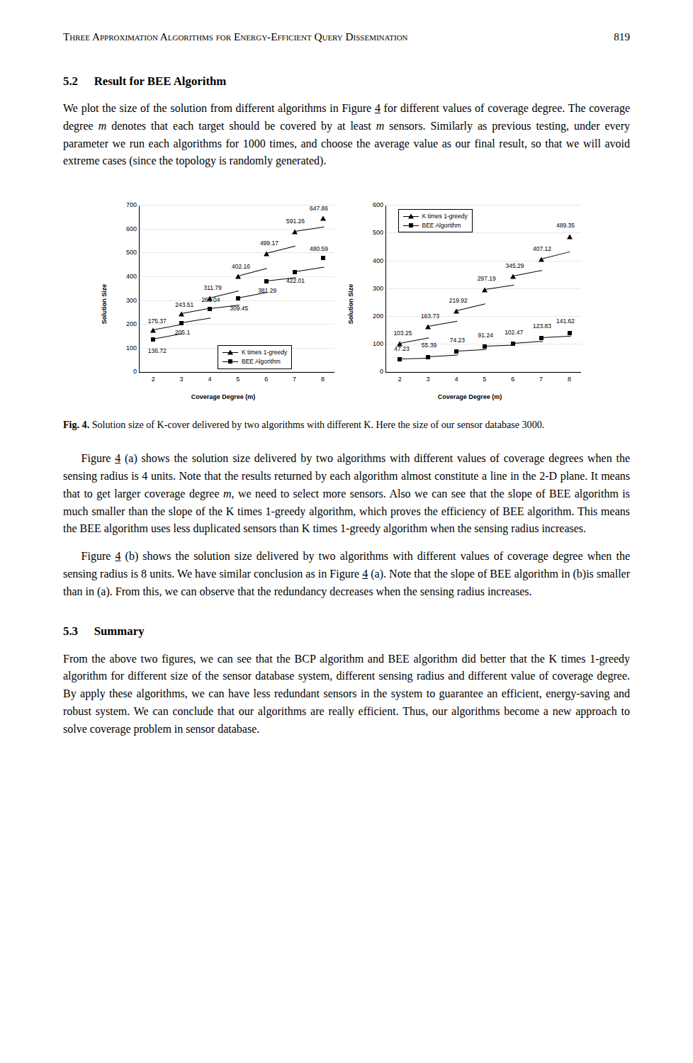Three Approximation Algorithms for Energy-Efficient Query Dissemination 819
5.2 Result for BEE Algorithm
We plot the size of the solution from different algorithms in Figure 4 for different values of coverage degree. The coverage degree m denotes that each target should be covered by at least m sensors. Similarly as previous testing, under every parameter we run each algorithms for 1000 times, and choose the average value as our final result, so that we will avoid extreme cases (since the topology is randomly generated).
Solution Size
Coverage Degree (m)
0
100
200
300
400
500
600
700
2
3
4
5
6
7
8
175.37
243.51
311.79
402.16
499.17
591.26
647.86
136.72
205.1
265.04
309.45
381.29
422.01
480.59
K times 1-greedy
BEE Algorithm
Solution Size
Coverage Degree (m)
0
100
200
300
400
500
600
2
3
4
5
6
7
8
103.25
163.73
219.92
297.19
345.29
407.12
489.35
47.23
55.39
74.23
91.24
102.47
123.83
141.62
K times 1-greedy
BEE Algorithm
Fig. 4. Solution size of K-cover delivered by two algorithms with different K. Here the size of our sensor database 3000.
Figure 4 (a) shows the solution size delivered by two algorithms with different values of coverage degrees when the sensing radius is 4 units. Note that the results returned by each algorithm almost constitute a line in the 2-D plane. It means that to get larger coverage degree m, we need to select more sensors. Also we can see that the slope of BEE algorithm is much smaller than the slope of the K times 1-greedy algorithm, which proves the efficiency of BEE algorithm. This means the BEE algorithm uses less duplicated sensors than K times 1-greedy algorithm when the sensing radius increases.
Figure 4 (b) shows the solution size delivered by two algorithms with different values of coverage degree when the sensing radius is 8 units. We have similar conclusion as in Figure 4 (a). Note that the slope of BEE algorithm in (b)is smaller than in (a). From this, we can observe that the redundancy decreases when the sensing radius increases.
5.3 Summary
From the above two figures, we can see that the BCP algorithm and BEE algorithm did better that the K times 1-greedy algorithm for different size of the sensor database system, different sensing radius and different value of coverage degree. By apply these algorithms, we can have less redundant sensors in the system to guarantee an efficient, energy-saving and robust system. We can conclude that our algorithms are really efficient. Thus, our algorithms become a new approach to solve coverage problem in sensor database.